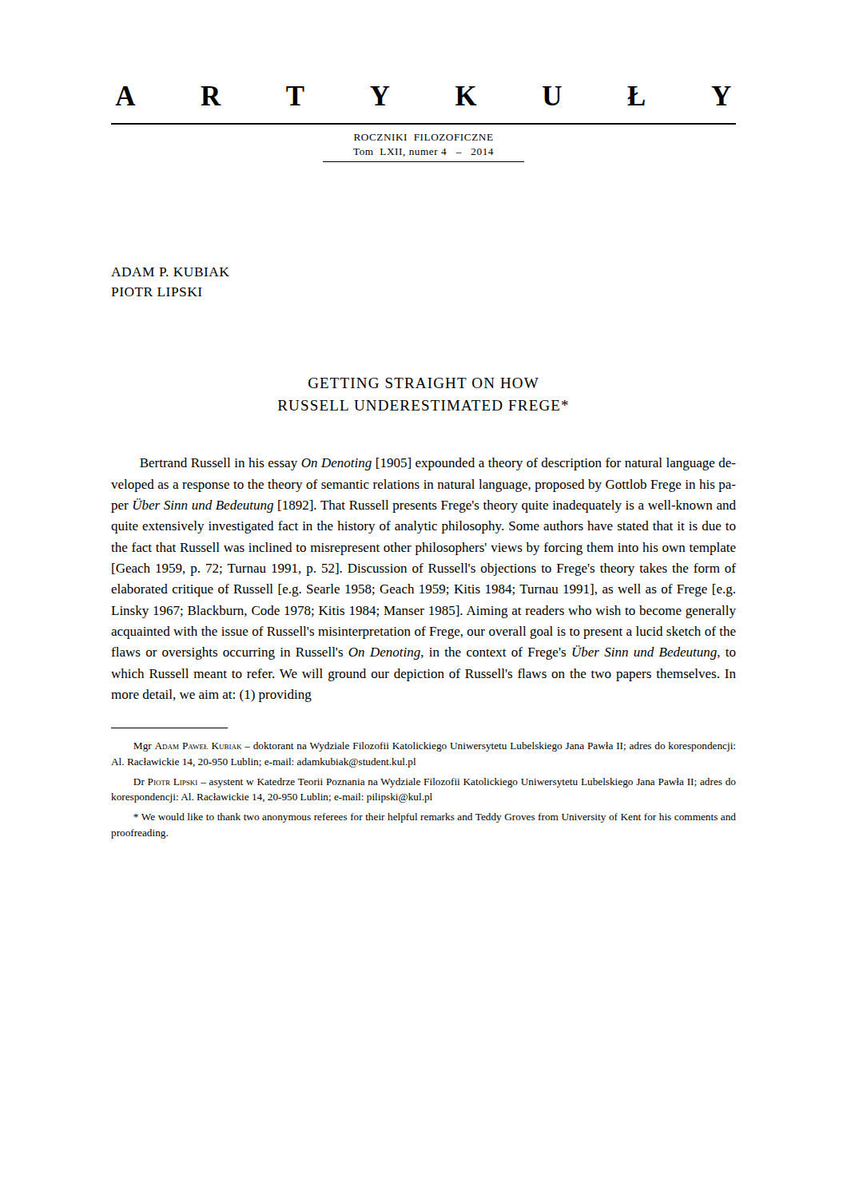ARTYKUŁY
Roczniki Filozoficzne
Tom LXII, numer 4 – 2014
ADAM P. KUBIAK
PIOTR LIPSKI
GETTING STRAIGHT ON HOW
RUSSELL UNDERESTIMATED FREGE*
Bertrand Russell in his essay On Denoting [1905] expounded a theory of description for natural language developed as a response to the theory of semantic relations in natural language, proposed by Gottlob Frege in his paper Über Sinn und Bedeutung [1892]. That Russell presents Frege's theory quite inadequately is a well-known and quite extensively investigated fact in the history of analytic philosophy. Some authors have stated that it is due to the fact that Russell was inclined to misrepresent other philosophers' views by forcing them into his own template [Geach 1959, p. 72; Turnau 1991, p. 52]. Discussion of Russell's objections to Frege's theory takes the form of elaborated critique of Russell [e.g. Searle 1958; Geach 1959; Kitis 1984; Turnau 1991], as well as of Frege [e.g. Linsky 1967; Blackburn, Code 1978; Kitis 1984; Manser 1985]. Aiming at readers who wish to become generally acquainted with the issue of Russell's misinterpretation of Frege, our overall goal is to present a lucid sketch of the flaws or oversights occurring in Russell's On Denoting, in the context of Frege's Über Sinn und Bedeutung, to which Russell meant to refer. We will ground our depiction of Russell's flaws on the two papers themselves. In more detail, we aim at: (1) providing
Mgr Adam Paweł Kubiak – doktorant na Wydziale Filozofii Katolickiego Uniwersytetu Lubelskiego Jana Pawła II; adres do korespondencji: Al. Racławickie 14, 20-950 Lublin; e-mail: adamkubiak@student.kul.pl
Dr Piotr Lipski – asystent w Katedrze Teorii Poznania na Wydziale Filozofii Katolickiego Uniwersytetu Lubelskiego Jana Pawła II; adres do korespondencji: Al. Racławickie 14, 20-950 Lublin; e-mail: pilipski@kul.pl
* We would like to thank two anonymous referees for their helpful remarks and Teddy Groves from University of Kent for his comments and proofreading.